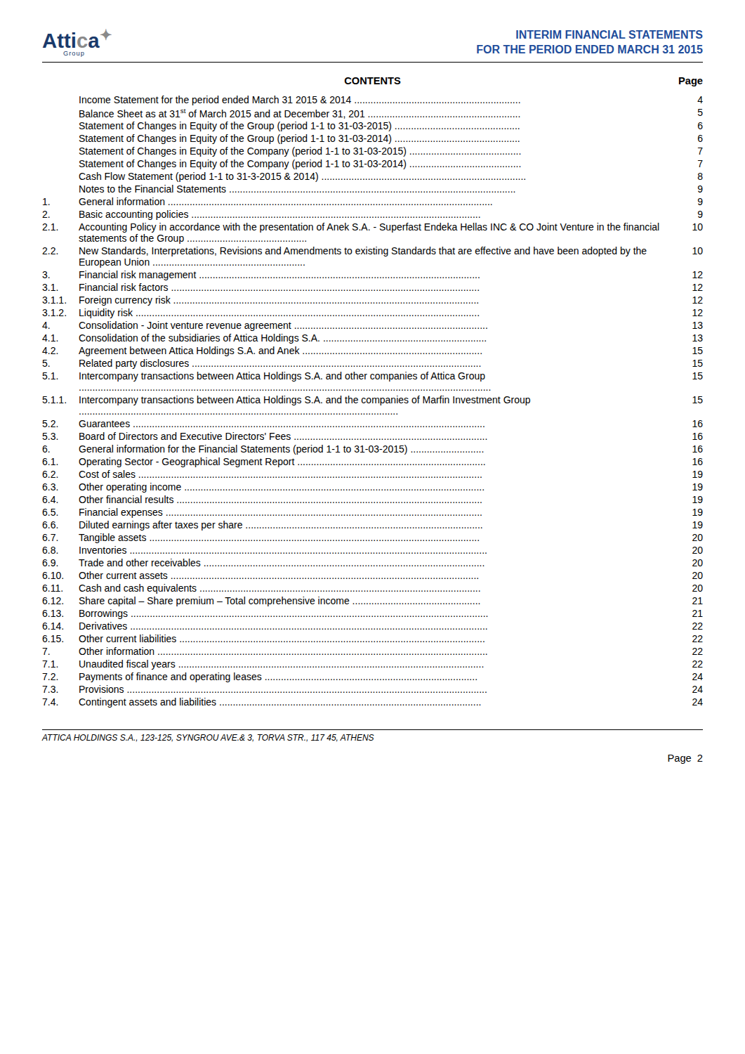Attica✦ Group
INTERIM FINANCIAL STATEMENTS
FOR THE PERIOD ENDED MARCH 31 2015
CONTENTS Page
| | Income Statement for the period ended March 31 2015 & 2014 ............................................................. | 4 |
| | Balance Sheet as at 31 st of March 2015 and at December 31, 201 ........................................................ | 5 |
| | Statement of Changes in Equity of the Group (period 1-1 to 31-03-2015) .............................................. | 6 |
| | Statement of Changes in Equity of the Group (period 1-1 to 31-03-2014) .............................................. | 6 |
| | Statement of Changes in Equity of the Company (period 1-1 to 31-03-2015) ......................................... | 7 |
| | Statement of Changes in Equity of the Company (period 1-1 to 31-03-2014) ......................................... | 7 |
| | Cash Flow Statement (period 1-1 to 31-3-2015 & 2014) ........................................................................... | 8 |
| | Notes to the Financial Statements ......................................................................................................... | 9 |
| 1. | General information ....................................................................................................................... | 9 |
| 2. | Basic accounting policies .......................................................................................................... | 9 |
| 2.1. | Accounting Policy in accordance with the presentation of Anek S.A. - Superfast Endeka Hellas INC & CO Joint Venture in the financial statements of the Group ............................................ | 10 |
| 2.2. | New Standards, Interpretations, Revisions and Amendments to existing Standards that are effective and have been adopted by the European Union ........................................................ | 10 |
| 3. | Financial risk management ....................................................................................................... | 12 |
| 3.1. | Financial risk factors ................................................................................................................. | 12 |
| 3.1.1. | Foreign currency risk ................................................................................................................ | 12 |
| 3.1.2. | Liquidity risk .............................................................................................................................. | 12 |
| 4. | Consolidation - Joint venture revenue agreement ....................................................................... | 13 |
| 4.1. | Consolidation of the subsidiaries of Attica Holdings S.A. ............................................................ | 13 |
| 4.2. | Agreement between Attica Holdings S.A. and Anek .................................................................. | 15 |
| 5. | Related party disclosures .......................................................................................................... | 15 |
| 5.1. | Intercompany transactions between Attica Holdings S.A. and other companies of Attica Group ....................................................................................................................................................... | 15 |
| 5.1.1. | Intercompany transactions between Attica Holdings S.A. and the companies of Marfin Investment Group ..................................................................................................................... | 15 |
| 5.2. | Guarantees ................................................................................................................................. | 16 |
| 5.3. | Board of Directors and Executive Directors' Fees ....................................................................... | 16 |
| 6. | General information for the Financial Statements (period 1-1 to 31-03-2015) ........................... | 16 |
| 6.1. | Operating Sector - Geographical Segment Report ..................................................................... | 16 |
| 6.2. | Cost of sales .............................................................................................................................. | 19 |
| 6.3. | Other operating income .............................................................................................................. | 19 |
| 6.4. | Other financial results ................................................................................................................ | 19 |
| 6.5. | Financial expenses .................................................................................................................... | 19 |
| 6.6. | Diluted earnings after taxes per share ....................................................................................... | 19 |
| 6.7. | Tangible assets ......................................................................................................................... | 20 |
| 6.8. | Inventories ................................................................................................................................... | 20 |
| 6.9. | Trade and other receivables ....................................................................................................... | 20 |
| 6.10. | Other current assets ................................................................................................................. | 20 |
| 6.11. | Cash and cash equivalents ....................................................................................................... | 20 |
| 6.12. | Share capital – Share premium – Total comprehensive income ............................................... | 21 |
| 6.13. | Borrowings ................................................................................................................................... | 21 |
| 6.14. | Derivatives ................................................................................................................................... | 22 |
| 6.15. | Other current liabilities ................................................................................................................ | 22 |
| 7. | Other information ......................................................................................................................... | 22 |
| 7.1. | Unaudited fiscal years ................................................................................................................ | 22 |
| 7.2. | Payments of finance and operating leases .............................................................................. | 24 |
| 7.3. | Provisions .................................................................................................................................... | 24 |
| 7.4. | Contingent assets and liabilities ................................................................................................ | 24 |
ATTICA HOLDINGS S.A., 123-125, SYNGROU AVE.& 3, TORVA STR., 117 45, ATHENS
Page 2